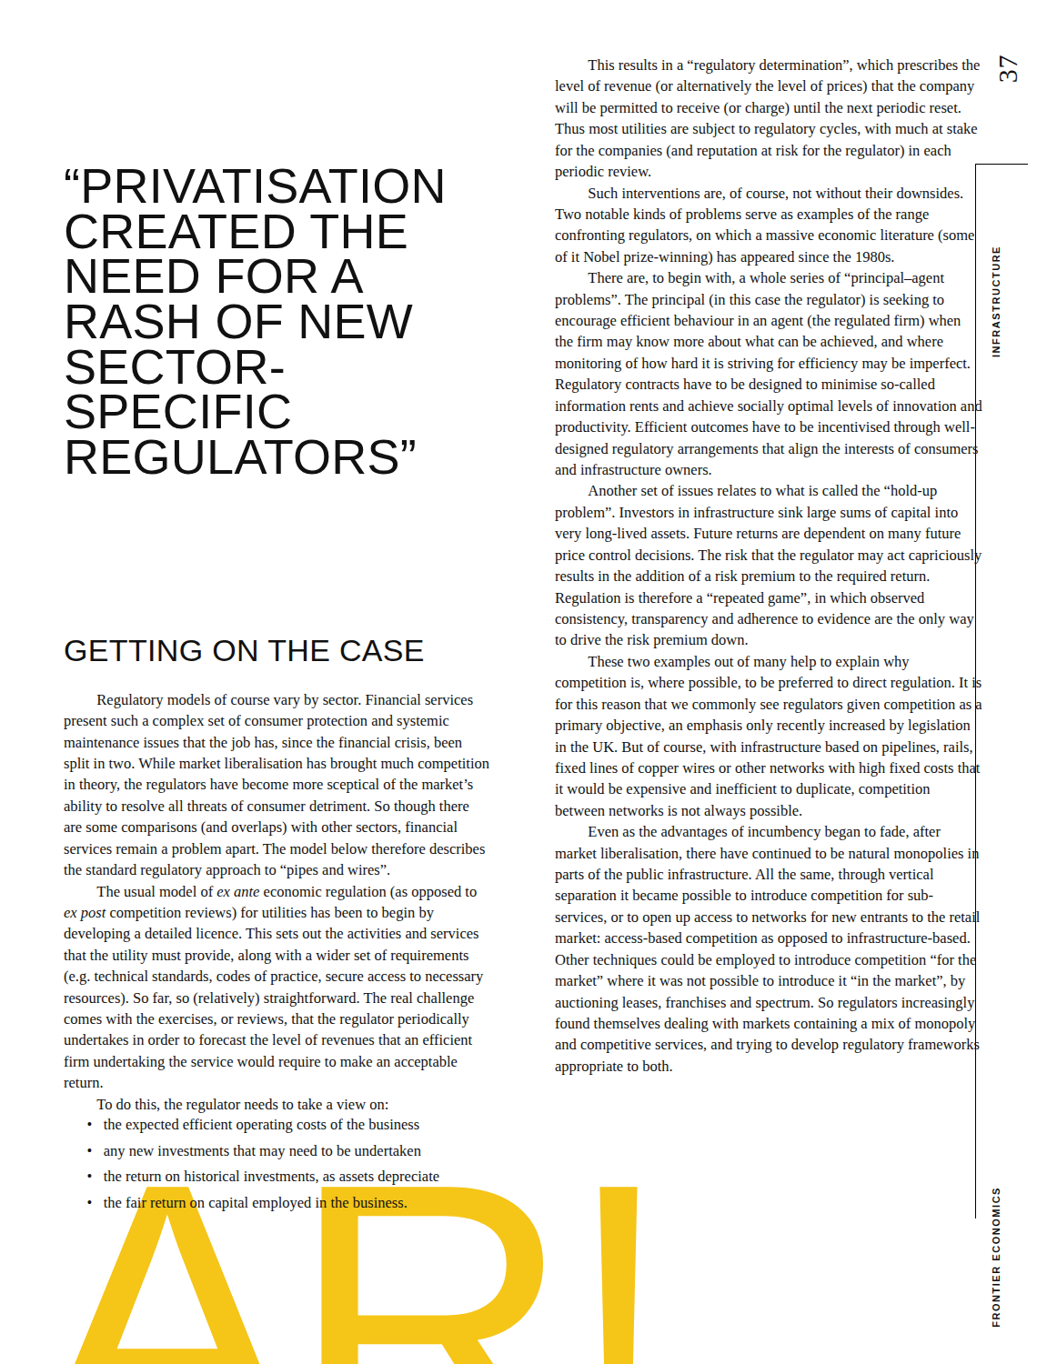AR!
37
Infrastructure
Frontier Economics
“Privatisation created the need for a rash of new sector-specific regulators”
Getting on the case
Regulatory models of course vary by sector. Financial services present such a complex set of consumer protection and systemic maintenance issues that the job has, since the financial crisis, been split in two. While market liberalisation has brought much competition in theory, the regulators have become more sceptical of the market’s ability to resolve all threats of consumer detriment. So though there are some comparisons (and overlaps) with other sectors, financial services remain a problem apart. The model below therefore describes the standard regulatory approach to “pipes and wires”.
The usual model of ex ante economic regulation (as opposed to ex post competition reviews) for utilities has been to begin by developing a detailed licence. This sets out the activities and services that the utility must provide, along with a wider set of requirements (e.g. technical standards, codes of practice, secure access to necessary resources). So far, so (relatively) straightforward. The real challenge comes with the exercises, or reviews, that the regulator periodically undertakes in order to forecast the level of revenues that an efficient firm undertaking the service would require to make an acceptable return.
To do this, the regulator needs to take a view on:
the expected efficient operating costs of the business
any new investments that may need to be undertaken
the return on historical investments, as assets depreciate
the fair return on capital employed in the business.
This results in a “regulatory determination”, which prescribes the level of revenue (or alternatively the level of prices) that the company will be permitted to receive (or charge) until the next periodic reset. Thus most utilities are subject to regulatory cycles, with much at stake for the companies (and reputation at risk for the regulator) in each periodic review.
Such interventions are, of course, not without their downsides. Two notable kinds of problems serve as examples of the range confronting regulators, on which a massive economic literature (some of it Nobel prize-winning) has appeared since the 1980s.
There are, to begin with, a whole series of “principal–agent problems”. The principal (in this case the regulator) is seeking to encourage efficient behaviour in an agent (the regulated firm) when the firm may know more about what can be achieved, and where monitoring of how hard it is striving for efficiency may be imperfect. Regulatory contracts have to be designed to minimise so-called information rents and achieve socially optimal levels of innovation and productivity. Efficient outcomes have to be incentivised through well-designed regulatory arrangements that align the interests of consumers and infrastructure owners.
Another set of issues relates to what is called the “hold-up problem”. Investors in infrastructure sink large sums of capital into very long-lived assets. Future returns are dependent on many future price control decisions. The risk that the regulator may act capriciously results in the addition of a risk premium to the required return. Regulation is therefore a “repeated game”, in which observed consistency, transparency and adherence to evidence are the only way to drive the risk premium down.
These two examples out of many help to explain why competition is, where possible, to be preferred to direct regulation. It is for this reason that we commonly see regulators given competition as a primary objective, an emphasis only recently increased by legislation in the UK. But of course, with infrastructure based on pipelines, rails, fixed lines of copper wires or other networks with high fixed costs that it would be expensive and inefficient to duplicate, competition between networks is not always possible.
Even as the advantages of incumbency began to fade, after market liberalisation, there have continued to be natural monopolies in parts of the public infrastructure. All the same, through vertical separation it became possible to introduce competition for sub-services, or to open up access to networks for new entrants to the retail market: access-based competition as opposed to infrastructure-based. Other techniques could be employed to introduce competition “for the market” where it was not possible to introduce it “in the market”, by auctioning leases, franchises and spectrum. So regulators increasingly found themselves dealing with markets containing a mix of monopoly and competitive services, and trying to develop regulatory frameworks appropriate to both.